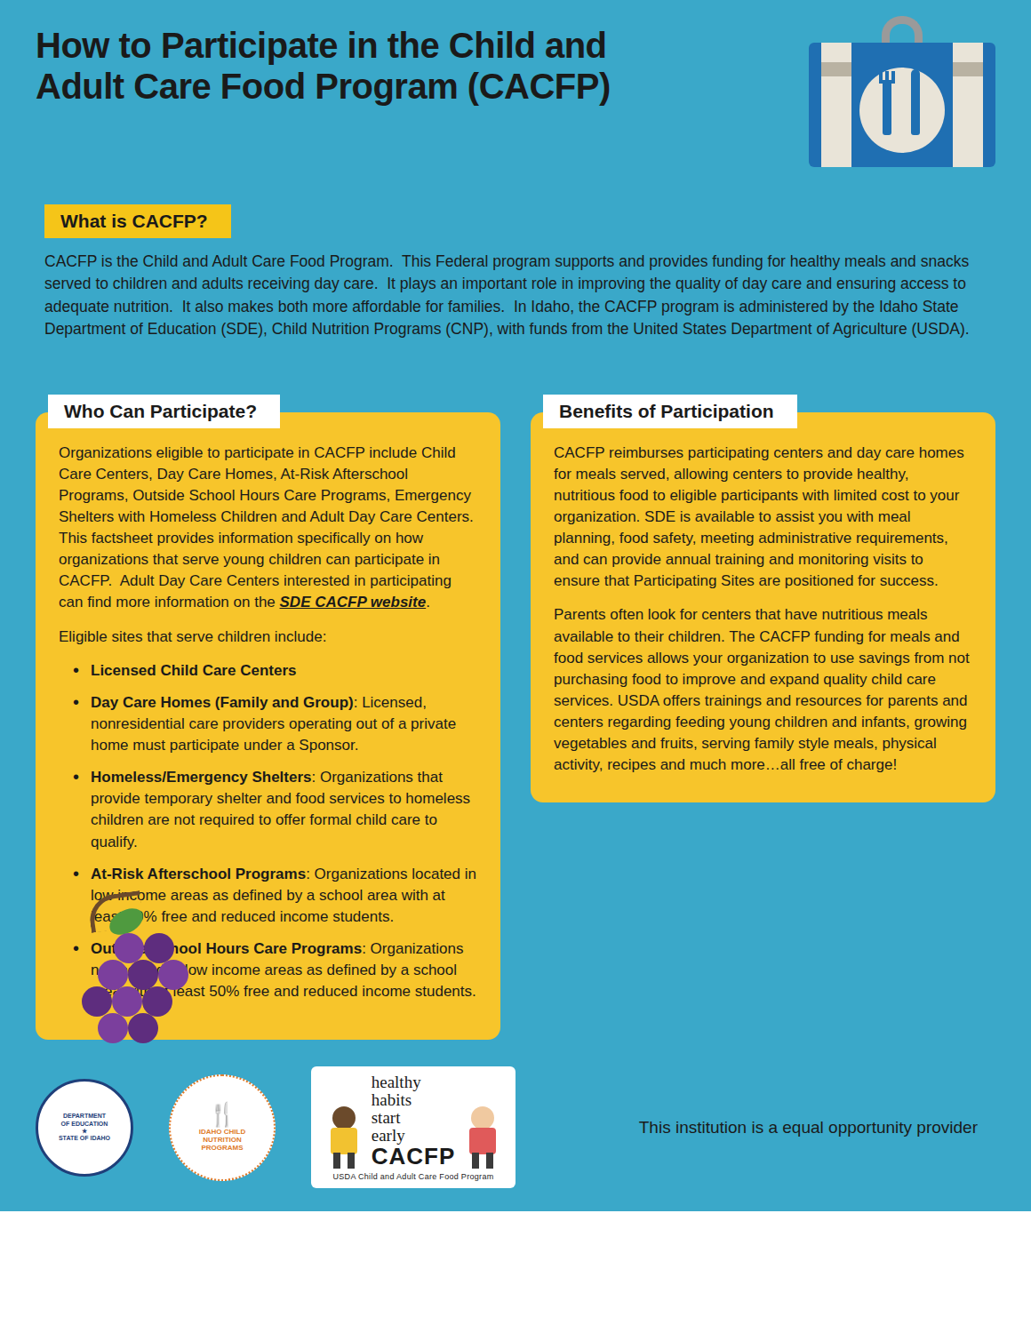How to Participate in the Child and
Adult Care Food Program (CACFP)
What is CACFP?
CACFP is the Child and Adult Care Food Program. This Federal program supports and provides funding for healthy meals and snacks served to children and adults receiving day care. It plays an important role in improving the quality of day care and ensuring access to adequate nutrition. It also makes both more affordable for families. In Idaho, the CACFP program is administered by the Idaho State Department of Education (SDE), Child Nutrition Programs (CNP), with funds from the United States Department of Agriculture (USDA).
Who Can Participate?
Organizations eligible to participate in CACFP include Child Care Centers, Day Care Homes, At-Risk Afterschool Programs, Outside School Hours Care Programs, Emergency Shelters with Homeless Children and Adult Day Care Centers. This factsheet provides information specifically on how organizations that serve young children can participate in CACFP. Adult Day Care Centers interested in participating can find more information on the SDE CACFP website.
Eligible sites that serve children include:
Licensed Child Care Centers
Day Care Homes (Family and Group): Licensed, nonresidential care providers operating out of a private home must participate under a Sponsor.
Homeless/Emergency Shelters: Organizations that provide temporary shelter and food services to homeless children are not required to offer formal child care to qualify.
At-Risk Afterschool Programs: Organizations located in low income areas as defined by a school area with at least 50% free and reduced income students.
Outside School Hours Care Programs: Organizations not located in low income areas as defined by a school area with at least 50% free and reduced income students.
Benefits of Participation
CACFP reimburses participating centers and day care homes for meals served, allowing centers to provide healthy, nutritious food to eligible participants with limited cost to your organization. SDE is available to assist you with meal planning, food safety, meeting administrative requirements, and can provide annual training and monitoring visits to ensure that Participating Sites are positioned for success.
Parents often look for centers that have nutritious meals available to their children. The CACFP funding for meals and food services allows your organization to use savings from not purchasing food to improve and expand quality child care services. USDA offers trainings and resources for parents and centers regarding feeding young children and infants, growing vegetables and fruits, serving family style meals, physical activity, recipes and much more…all free of charge!
DEPARTMENT
OF EDUCATION
★
STATE OF IDAHO
🍴
IDAHO CHILD
NUTRITION
PROGRAMS
healthy
habits
start
early
CACFP
USDA Child and Adult Care Food Program
This institution is a equal opportunity provider